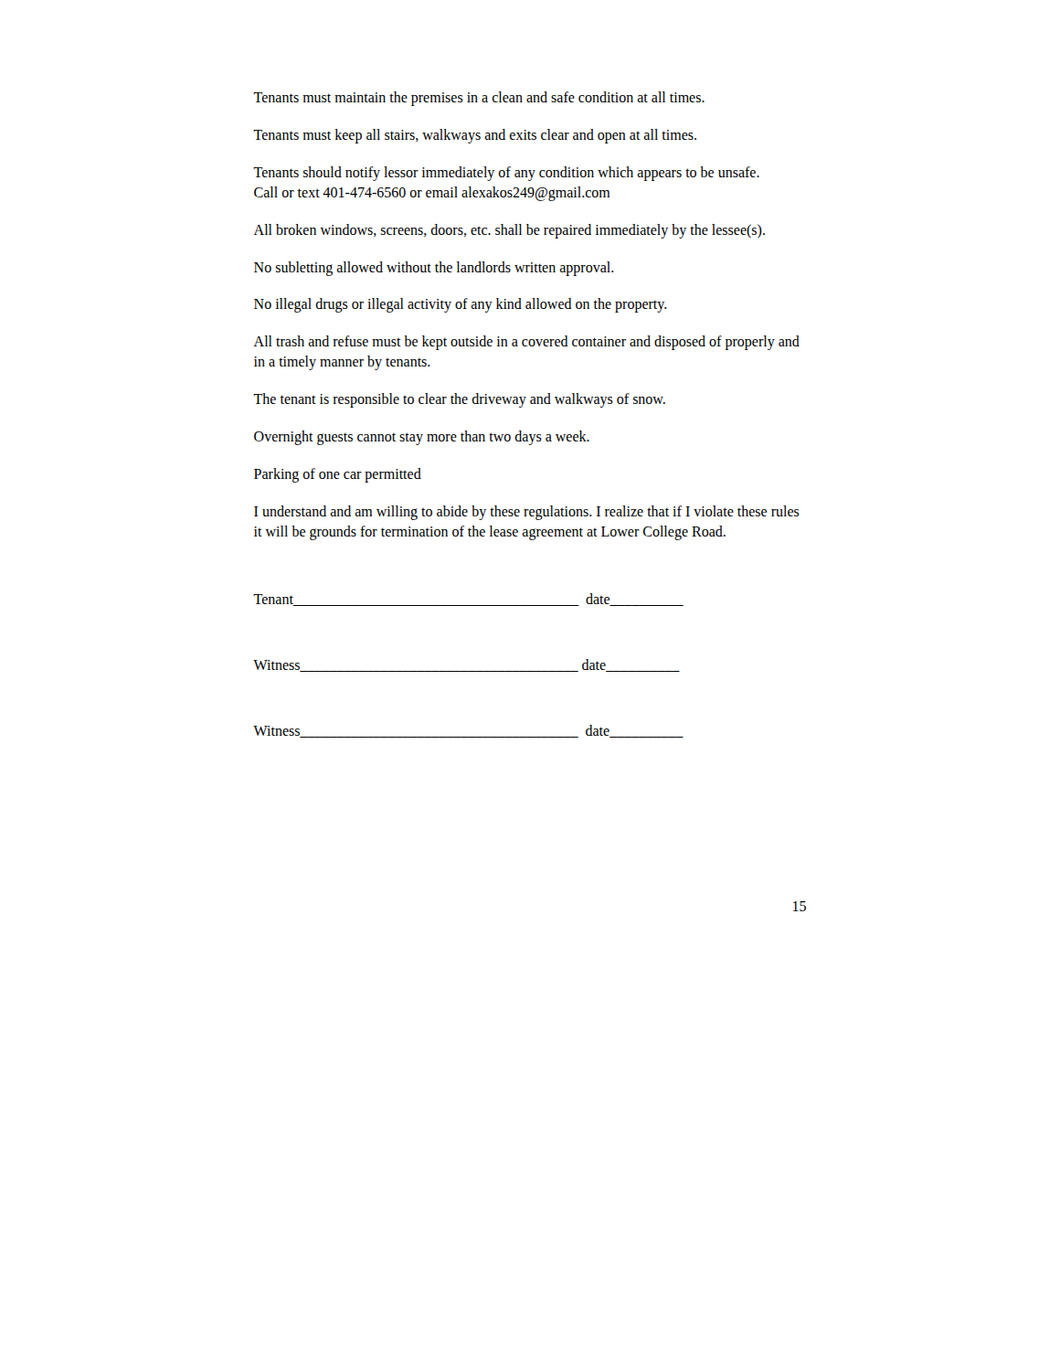Tenants must maintain the premises in a clean and safe condition at all times.
Tenants must keep all stairs, walkways and exits clear and open at all times.
Tenants should notify lessor immediately of any condition which appears to be unsafe.
Call or text 401-474-6560 or email alexakos249@gmail.com
All broken windows, screens, doors, etc. shall be repaired immediately by the lessee(s).
No subletting allowed without the landlords written approval.
No illegal drugs or illegal activity of any kind allowed on the property.
All trash and refuse must be kept outside in a covered container and disposed of properly and in a timely manner by tenants.
The tenant is responsible to clear the driveway and walkways of snow.
Overnight guests cannot stay more than two days a week.
Parking of one car permitted
I understand and am willing to abide by these regulations. I realize that if I violate these rules it will be grounds for termination of the lease agreement at Lower College Road.
Tenant_______________________________________ date__________
Witness______________________________________ date__________
Witness______________________________________ date__________
15